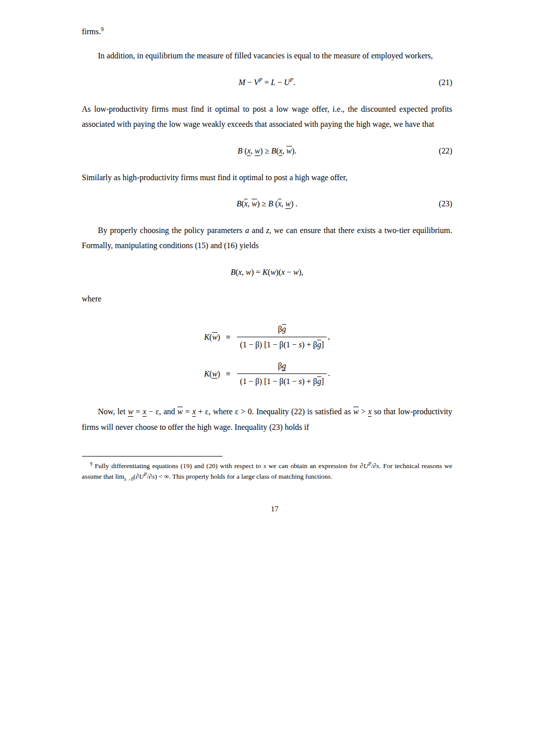firms.9
In addition, in equilibrium the measure of filled vacancies is equal to the measure of employed workers,
M − VP = L − UP. (21)
As low-productivity firms must find it optimal to post a low wage offer, i.e., the discounted expected profits associated with paying the low wage weakly exceeds that associated with paying the high wage, we have that
B (x, w) ≥ B(x, w). (22)
Similarly as high-productivity firms must find it optimal to post a high wage offer,
B(x, w) ≥ B (x, w) . (23)
By properly choosing the policy parameters a and z, we can ensure that there exists a two-tier equilibrium. Formally, manipulating conditions (15) and (16) yields
B(x, w) = K(w)(x − w),
where
| K ( w ) | ≡ | β g (1 − β) [1 − β(1 − s ) + β g ] , |
| K ( w ) | ≡ | β g (1 − β) [1 − β(1 − s ) + β g ] . |
Now, let w = x − ε, and w = x + ε, where ε > 0. Inequality (22) is satisfied as w > x so that low-productivity firms will never choose to offer the high wage. Inequality (23) holds if
9 Fully differentiating equations (19) and (20) with respect to s we can obtain an expression for ∂UP/∂s. For technical reasons we assume that lims→0(∂UP/∂s) < ∞. This property holds for a large class of matching functions.
17